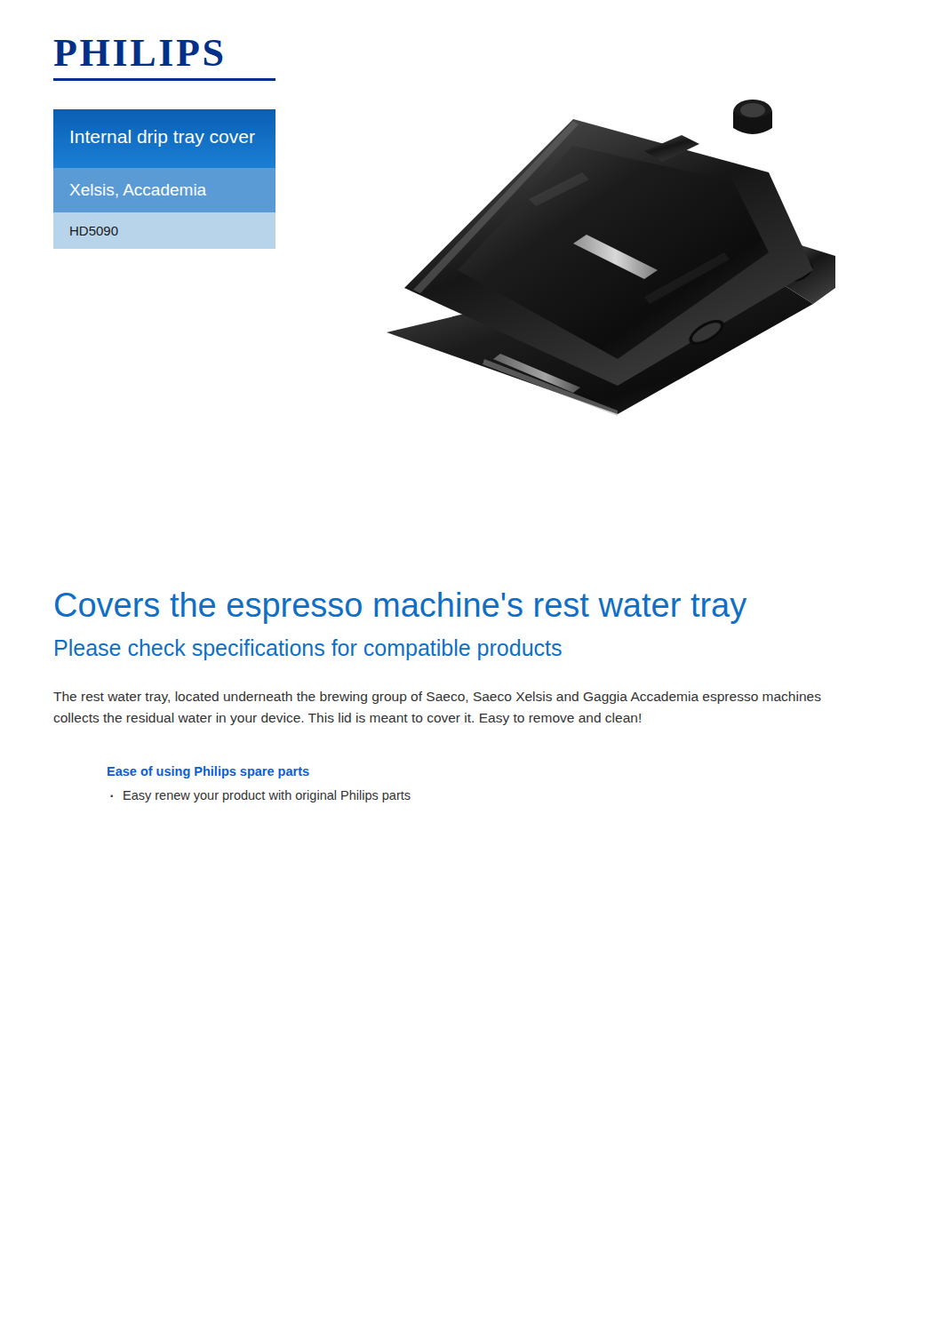PHILIPS
Internal drip tray cover
Xelsis, Accademia
HD5090
Internal drip tray cover HD5090 A glossy black rectangular plastic tray cover shown at an angle, with a long central slot, two oval openings on the right side, and a small round port at the top right.
Covers the espresso machine's rest water tray
Please check specifications for compatible products
The rest water tray, located underneath the brewing group of Saeco, Saeco Xelsis and Gaggia Accademia espresso machines collects the residual water in your device. This lid is meant to cover it. Easy to remove and clean!
Ease of using Philips spare parts
Easy renew your product with original Philips parts